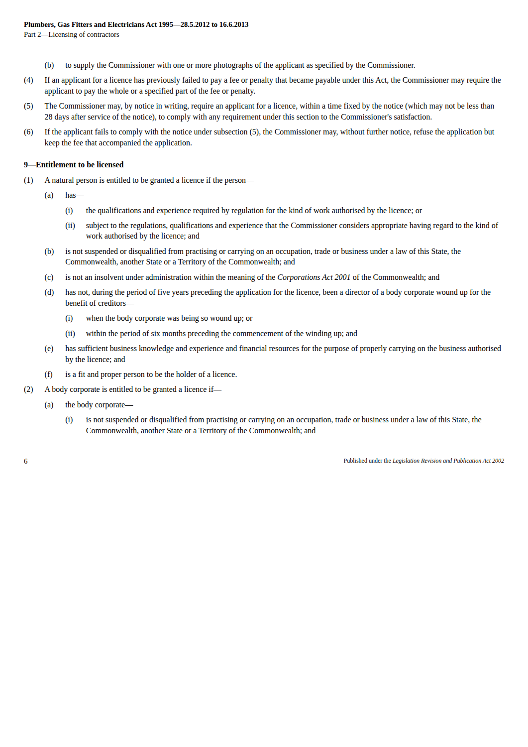Plumbers, Gas Fitters and Electricians Act 1995—28.5.2012 to 16.6.2013
Part 2—Licensing of contractors
(b) to supply the Commissioner with one or more photographs of the applicant as specified by the Commissioner.
(4) If an applicant for a licence has previously failed to pay a fee or penalty that became payable under this Act, the Commissioner may require the applicant to pay the whole or a specified part of the fee or penalty.
(5) The Commissioner may, by notice in writing, require an applicant for a licence, within a time fixed by the notice (which may not be less than 28 days after service of the notice), to comply with any requirement under this section to the Commissioner's satisfaction.
(6) If the applicant fails to comply with the notice under subsection (5), the Commissioner may, without further notice, refuse the application but keep the fee that accompanied the application.
9—Entitlement to be licensed
(1) A natural person is entitled to be granted a licence if the person—
(a) has—
(i) the qualifications and experience required by regulation for the kind of work authorised by the licence; or
(ii) subject to the regulations, qualifications and experience that the Commissioner considers appropriate having regard to the kind of work authorised by the licence; and
(b) is not suspended or disqualified from practising or carrying on an occupation, trade or business under a law of this State, the Commonwealth, another State or a Territory of the Commonwealth; and
(c) is not an insolvent under administration within the meaning of the Corporations Act 2001 of the Commonwealth; and
(d) has not, during the period of five years preceding the application for the licence, been a director of a body corporate wound up for the benefit of creditors—
(i) when the body corporate was being so wound up; or
(ii) within the period of six months preceding the commencement of the winding up; and
(e) has sufficient business knowledge and experience and financial resources for the purpose of properly carrying on the business authorised by the licence; and
(f) is a fit and proper person to be the holder of a licence.
(2) A body corporate is entitled to be granted a licence if—
(a) the body corporate—
(i) is not suspended or disqualified from practising or carrying on an occupation, trade or business under a law of this State, the Commonwealth, another State or a Territory of the Commonwealth; and
6 Published under the Legislation Revision and Publication Act 2002